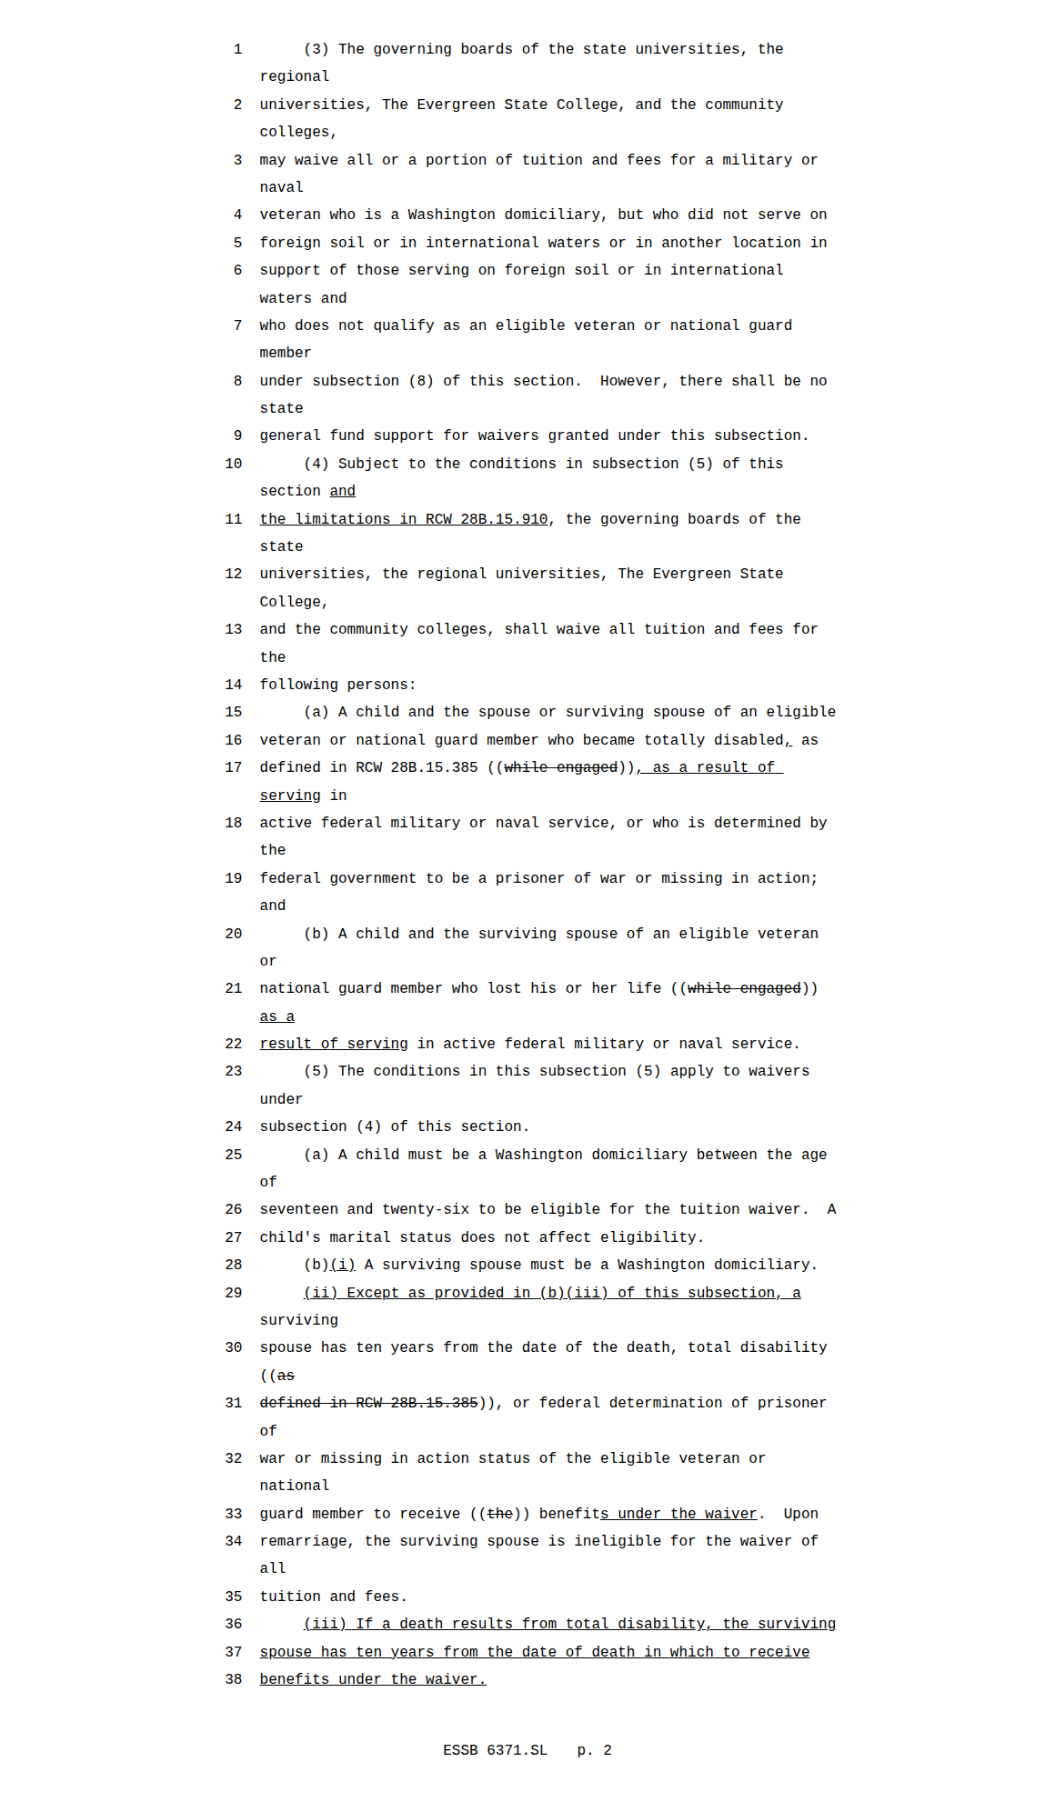(3) The governing boards of the state universities, the regional
universities, The Evergreen State College, and the community colleges,
may waive all or a portion of tuition and fees for a military or naval
veteran who is a Washington domiciliary, but who did not serve on
foreign soil or in international waters or in another location in
support of those serving on foreign soil or in international waters and
who does not qualify as an eligible veteran or national guard member
under subsection (8) of this section. However, there shall be no state
general fund support for waivers granted under this subsection.
(4) Subject to the conditions in subsection (5) of this section and
the limitations in RCW 28B.15.910, the governing boards of the state
universities, the regional universities, The Evergreen State College,
and the community colleges, shall waive all tuition and fees for the
following persons:
(a) A child and the spouse or surviving spouse of an eligible
veteran or national guard member who became totally disabled, as
defined in RCW 28B.15.385 ((while engaged)), as a result of serving in
active federal military or naval service, or who is determined by the
federal government to be a prisoner of war or missing in action; and
(b) A child and the surviving spouse of an eligible veteran or
national guard member who lost his or her life ((while engaged)) as a
result of serving in active federal military or naval service.
(5) The conditions in this subsection (5) apply to waivers under
subsection (4) of this section.
(a) A child must be a Washington domiciliary between the age of
seventeen and twenty-six to be eligible for the tuition waiver. A
child's marital status does not affect eligibility.
(b)(i) A surviving spouse must be a Washington domiciliary.
(ii) Except as provided in (b)(iii) of this subsection, a surviving
spouse has ten years from the date of the death, total disability ((as
defined in RCW 28B.15.385)), or federal determination of prisoner of
war or missing in action status of the eligible veteran or national
guard member to receive ((the)) benefits under the waiver. Upon
remarriage, the surviving spouse is ineligible for the waiver of all
tuition and fees.
(iii) If a death results from total disability, the surviving
spouse has ten years from the date of death in which to receive
benefits under the waiver.
ESSB 6371.SL p. 2